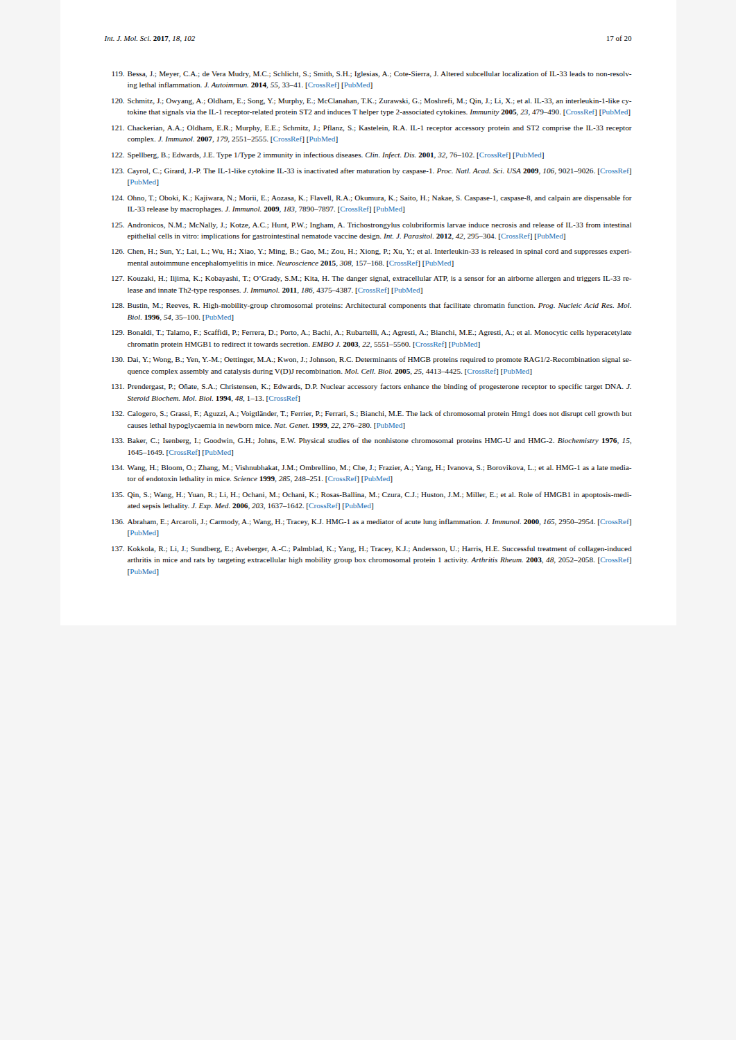Int. J. Mol. Sci. 2017, 18, 102
17 of 20
119. Bessa, J.; Meyer, C.A.; de Vera Mudry, M.C.; Schlicht, S.; Smith, S.H.; Iglesias, A.; Cote-Sierra, J. Altered subcellular localization of IL-33 leads to non-resolving lethal inflammation. J. Autoimmun. 2014, 55, 33–41. [CrossRef] [PubMed]
120. Schmitz, J.; Owyang, A.; Oldham, E.; Song, Y.; Murphy, E.; McClanahan, T.K.; Zurawski, G.; Moshrefi, M.; Qin, J.; Li, X.; et al. IL-33, an interleukin-1-like cytokine that signals via the IL-1 receptor-related protein ST2 and induces T helper type 2-associated cytokines. Immunity 2005, 23, 479–490. [CrossRef] [PubMed]
121. Chackerian, A.A.; Oldham, E.R.; Murphy, E.E.; Schmitz, J.; Pflanz, S.; Kastelein, R.A. IL-1 receptor accessory protein and ST2 comprise the IL-33 receptor complex. J. Immunol. 2007, 179, 2551–2555. [CrossRef] [PubMed]
122. Spellberg, B.; Edwards, J.E. Type 1/Type 2 immunity in infectious diseases. Clin. Infect. Dis. 2001, 32, 76–102. [CrossRef] [PubMed]
123. Cayrol, C.; Girard, J.-P. The IL-1-like cytokine IL-33 is inactivated after maturation by caspase-1. Proc. Natl. Acad. Sci. USA 2009, 106, 9021–9026. [CrossRef] [PubMed]
124. Ohno, T.; Oboki, K.; Kajiwara, N.; Morii, E.; Aozasa, K.; Flavell, R.A.; Okumura, K.; Saito, H.; Nakae, S. Caspase-1, caspase-8, and calpain are dispensable for IL-33 release by macrophages. J. Immunol. 2009, 183, 7890–7897. [CrossRef] [PubMed]
125. Andronicos, N.M.; McNally, J.; Kotze, A.C.; Hunt, P.W.; Ingham, A. Trichostrongylus colubriformis larvae induce necrosis and release of IL-33 from intestinal epithelial cells in vitro: implications for gastrointestinal nematode vaccine design. Int. J. Parasitol. 2012, 42, 295–304. [CrossRef] [PubMed]
126. Chen, H.; Sun, Y.; Lai, L.; Wu, H.; Xiao, Y.; Ming, B.; Gao, M.; Zou, H.; Xiong, P.; Xu, Y.; et al. Interleukin-33 is released in spinal cord and suppresses experimental autoimmune encephalomyelitis in mice. Neuroscience 2015, 308, 157–168. [CrossRef] [PubMed]
127. Kouzaki, H.; Iijima, K.; Kobayashi, T.; O’Grady, S.M.; Kita, H. The danger signal, extracellular ATP, is a sensor for an airborne allergen and triggers IL-33 release and innate Th2-type responses. J. Immunol. 2011, 186, 4375–4387. [CrossRef] [PubMed]
128. Bustin, M.; Reeves, R. High-mobility-group chromosomal proteins: Architectural components that facilitate chromatin function. Prog. Nucleic Acid Res. Mol. Biol. 1996, 54, 35–100. [PubMed]
129. Bonaldi, T.; Talamo, F.; Scaffidi, P.; Ferrera, D.; Porto, A.; Bachi, A.; Rubartelli, A.; Agresti, A.; Bianchi, M.E.; Agresti, A.; et al. Monocytic cells hyperacetylate chromatin protein HMGB1 to redirect it towards secretion. EMBO J. 2003, 22, 5551–5560. [CrossRef] [PubMed]
130. Dai, Y.; Wong, B.; Yen, Y.-M.; Oettinger, M.A.; Kwon, J.; Johnson, R.C. Determinants of HMGB proteins required to promote RAG1/2-Recombination signal sequence complex assembly and catalysis during V(D)J recombination. Mol. Cell. Biol. 2005, 25, 4413–4425. [CrossRef] [PubMed]
131. Prendergast, P.; Oñate, S.A.; Christensen, K.; Edwards, D.P. Nuclear accessory factors enhance the binding of progesterone receptor to specific target DNA. J. Steroid Biochem. Mol. Biol. 1994, 48, 1–13. [CrossRef]
132. Calogero, S.; Grassi, F.; Aguzzi, A.; Voigtländer, T.; Ferrier, P.; Ferrari, S.; Bianchi, M.E. The lack of chromosomal protein Hmg1 does not disrupt cell growth but causes lethal hypoglycaemia in newborn mice. Nat. Genet. 1999, 22, 276–280. [PubMed]
133. Baker, C.; Isenberg, I.; Goodwin, G.H.; Johns, E.W. Physical studies of the nonhistone chromosomal proteins HMG-U and HMG-2. Biochemistry 1976, 15, 1645–1649. [CrossRef] [PubMed]
134. Wang, H.; Bloom, O.; Zhang, M.; Vishnubhakat, J.M.; Ombrellino, M.; Che, J.; Frazier, A.; Yang, H.; Ivanova, S.; Borovikova, L.; et al. HMG-1 as a late mediator of endotoxin lethality in mice. Science 1999, 285, 248–251. [CrossRef] [PubMed]
135. Qin, S.; Wang, H.; Yuan, R.; Li, H.; Ochani, M.; Ochani, K.; Rosas-Ballina, M.; Czura, C.J.; Huston, J.M.; Miller, E.; et al. Role of HMGB1 in apoptosis-mediated sepsis lethality. J. Exp. Med. 2006, 203, 1637–1642. [CrossRef] [PubMed]
136. Abraham, E.; Arcaroli, J.; Carmody, A.; Wang, H.; Tracey, K.J. HMG-1 as a mediator of acute lung inflammation. J. Immunol. 2000, 165, 2950–2954. [CrossRef] [PubMed]
137. Kokkola, R.; Li, J.; Sundberg, E.; Aveberger, A.-C.; Palmblad, K.; Yang, H.; Tracey, K.J.; Andersson, U.; Harris, H.E. Successful treatment of collagen-induced arthritis in mice and rats by targeting extracellular high mobility group box chromosomal protein 1 activity. Arthritis Rheum. 2003, 48, 2052–2058. [CrossRef] [PubMed]